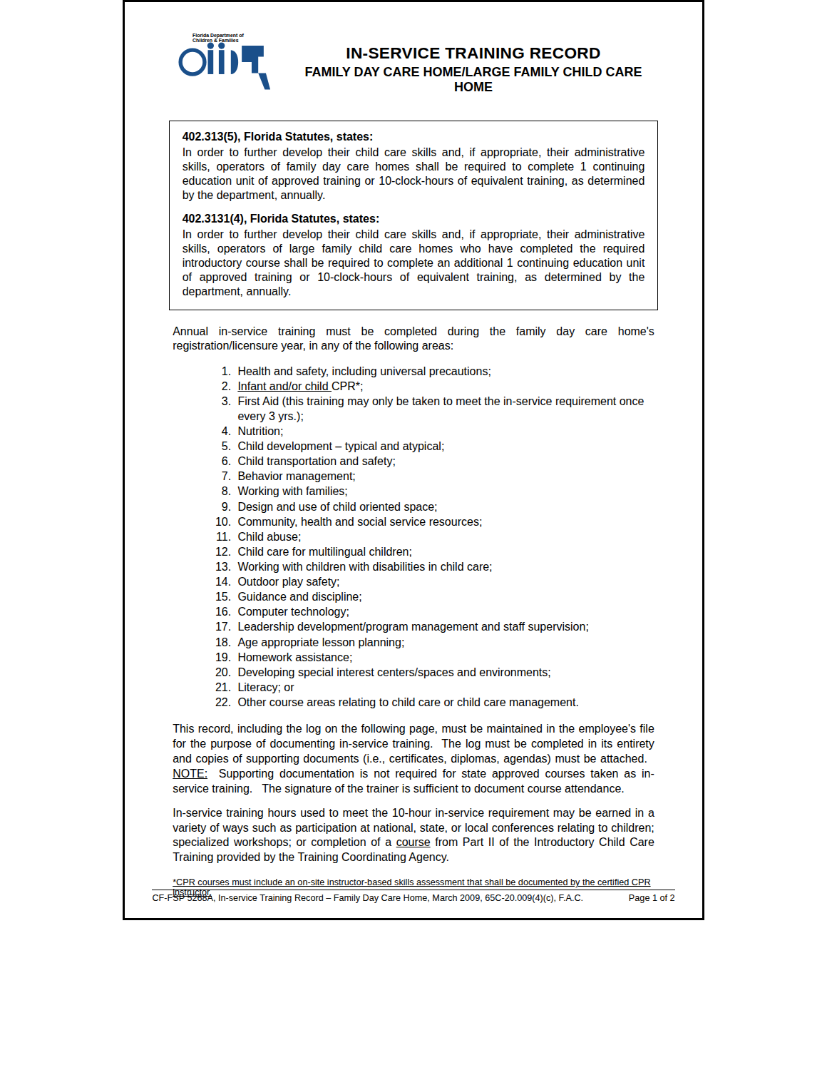Florida Department of Children & Families
IN-SERVICE TRAINING RECORD
FAMILY DAY CARE HOME/LARGE FAMILY CHILD CARE HOME
402.313(5), Florida Statutes, states:
In order to further develop their child care skills and, if appropriate, their administrative skills, operators of family day care homes shall be required to complete 1 continuing education unit of approved training or 10-clock-hours of equivalent training, as determined by the department, annually.
402.3131(4), Florida Statutes, states:
In order to further develop their child care skills and, if appropriate, their administrative skills, operators of large family child care homes who have completed the required introductory course shall be required to complete an additional 1 continuing education unit of approved training or 10-clock-hours of equivalent training, as determined by the department, annually.
Annual in-service training must be completed during the family day care home's registration/licensure year, in any of the following areas:
Health and safety, including universal precautions;
Infant and/or child CPR*;
First Aid (this training may only be taken to meet the in-service requirement once every 3 yrs.);
Nutrition;
Child development – typical and atypical;
Child transportation and safety;
Behavior management;
Working with families;
Design and use of child oriented space;
Community, health and social service resources;
Child abuse;
Child care for multilingual children;
Working with children with disabilities in child care;
Outdoor play safety;
Guidance and discipline;
Computer technology;
Leadership development/program management and staff supervision;
Age appropriate lesson planning;
Homework assistance;
Developing special interest centers/spaces and environments;
Literacy; or
Other course areas relating to child care or child care management.
This record, including the log on the following page, must be maintained in the employee's file for the purpose of documenting in-service training. The log must be completed in its entirety and copies of supporting documents (i.e., certificates, diplomas, agendas) must be attached. NOTE: Supporting documentation is not required for state approved courses taken as in-service training. The signature of the trainer is sufficient to document course attendance.
In-service training hours used to meet the 10-hour in-service requirement may be earned in a variety of ways such as participation at national, state, or local conferences relating to children; specialized workshops; or completion of a course from Part II of the Introductory Child Care Training provided by the Training Coordinating Agency.
*CPR courses must include an on-site instructor-based skills assessment that shall be documented by the certified CPR instructor.
CF-FSP 5268A, In-service Training Record – Family Day Care Home, March 2009, 65C-20.009(4)(c), F.A.C. Page 1 of 2